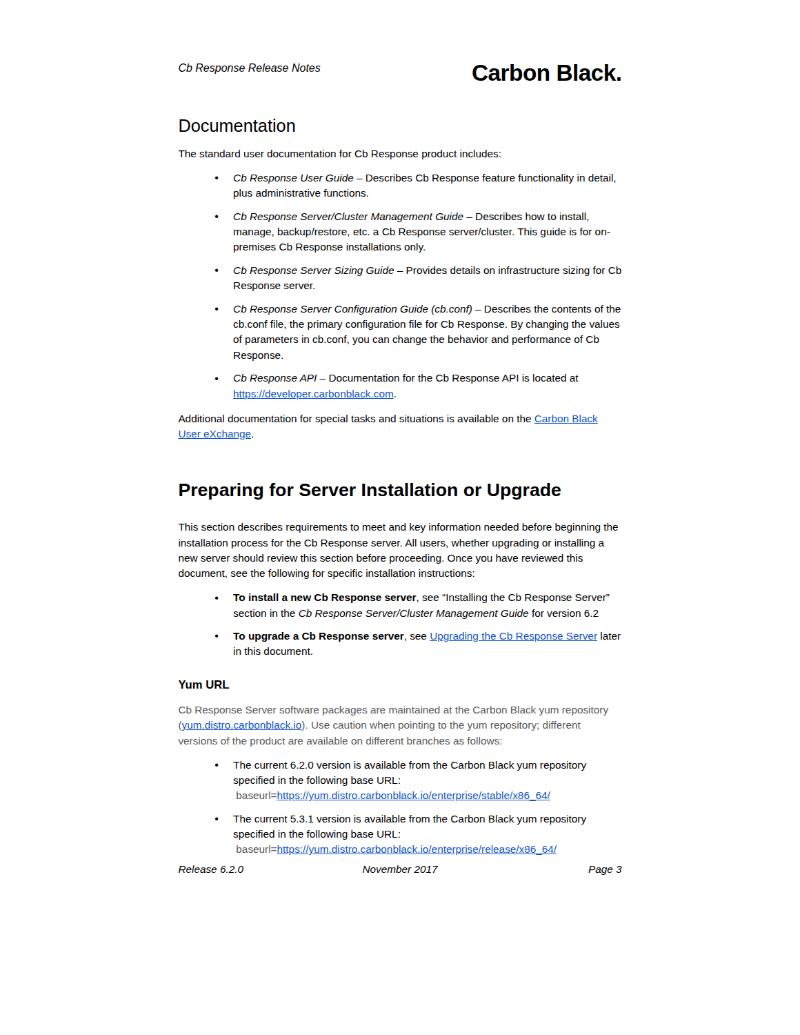Cb Response Release Notes
Carbon Black.
Documentation
The standard user documentation for Cb Response product includes:
Cb Response User Guide – Describes Cb Response feature functionality in detail, plus administrative functions.
Cb Response Server/Cluster Management Guide – Describes how to install, manage, backup/restore, etc. a Cb Response server/cluster. This guide is for on-premises Cb Response installations only.
Cb Response Server Sizing Guide – Provides details on infrastructure sizing for Cb Response server.
Cb Response Server Configuration Guide (cb.conf) – Describes the contents of the cb.conf file, the primary configuration file for Cb Response. By changing the values of parameters in cb.conf, you can change the behavior and performance of Cb Response.
Cb Response API – Documentation for the Cb Response API is located at https://developer.carbonblack.com.
Additional documentation for special tasks and situations is available on the Carbon Black User eXchange.
Preparing for Server Installation or Upgrade
This section describes requirements to meet and key information needed before beginning the installation process for the Cb Response server. All users, whether upgrading or installing a new server should review this section before proceeding. Once you have reviewed this document, see the following for specific installation instructions:
To install a new Cb Response server, see “Installing the Cb Response Server” section in the Cb Response Server/Cluster Management Guide for version 6.2
To upgrade a Cb Response server, see Upgrading the Cb Response Server later in this document.
Yum URL
Cb Response Server software packages are maintained at the Carbon Black yum repository (yum.distro.carbonblack.io). Use caution when pointing to the yum repository; different versions of the product are available on different branches as follows:
The current 6.2.0 version is available from the Carbon Black yum repository specified in the following base URL: baseurl=https://yum.distro.carbonblack.io/enterprise/stable/x86_64/
The current 5.3.1 version is available from the Carbon Black yum repository specified in the following base URL: baseurl=https://yum.distro.carbonblack.io/enterprise/release/x86_64/
Release 6.2.0
November 2017
Page 3